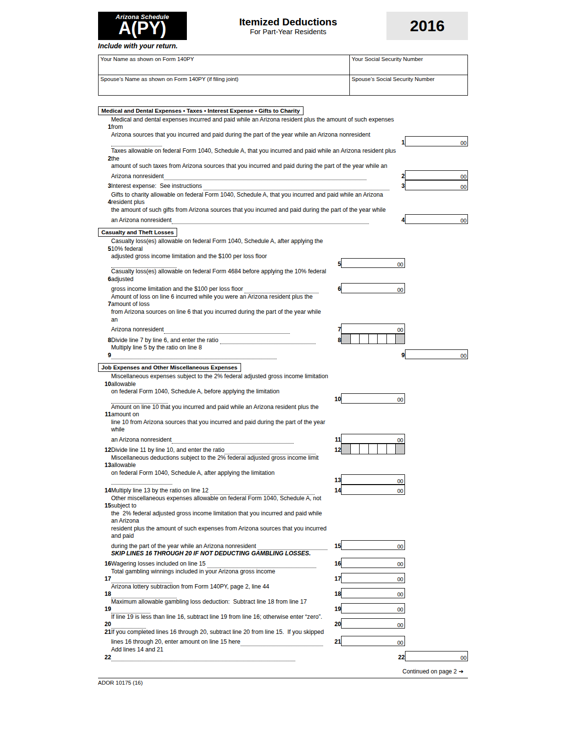Arizona Schedule
A(PY)
Itemized Deductions
For Part-Year Residents
2016
Include with your return.
| Your Name as shown on Form 140PY | Your Social Security Number |
| Spouse’s Name as shown on Form 140PY (if filing joint) | Spouse’s Social Security Number |
Medical and Dental Expenses • Taxes • Interest Expense • Gifts to Charity
| 1 | Medical and dental expenses incurred and paid while an Arizona resident plus the amount of such expenses from | |
| | Arizona sources that you incurred and paid during the part of the year while an Arizona nonresident | 1 | 00 |
| 2 | Taxes allowable on federal Form 1040, Schedule A, that you incurred and paid while an Arizona resident plus the | |
| | amount of such taxes from Arizona sources that you incurred and paid during the part of the year while an | |
| | Arizona nonresident | 2 | 00 |
| 3 | Interest expense: See instructions | 3 | 00 |
| 4 | Gifts to charity allowable on federal Form 1040, Schedule A, that you incurred and paid while an Arizona resident plus | |
| | the amount of such gifts from Arizona sources that you incurred and paid during the part of the year while | |
| | an Arizona nonresident | 4 | 00 |
Casualty and Theft Losses
| 5 | Casualty loss(es) allowable on federal Form 1040, Schedule A, after applying the 10% federal | | | |
| | adjusted gross income limitation and the $100 per loss floor | 5 | 00 | |
| 6 | Casualty loss(es) allowable on federal Form 4684 before applying the 10% federal adjusted | | | |
| | gross income limitation and the $100 per loss floor | 6 | 00 | |
| 7 | Amount of loss on line 6 incurred while you were an Arizona resident plus the amount of loss | | | |
| | from Arizona sources on line 6 that you incurred during the part of the year while an | | | |
| | Arizona nonresident | 7 | 00 | |
| 8 | Divide line 7 by line 6, and enter the ratio | 8 | | |
| 9 | Multiply line 5 by the ratio on line 8 | 9 | 00 |
Job Expenses and Other Miscellaneous Expenses
| 10 | Miscellaneous expenses subject to the 2% federal adjusted gross income limitation allowable | | | |
| | on federal Form 1040, Schedule A, before applying the limitation | 10 | 00 | |
| 11 | Amount on line 10 that you incurred and paid while an Arizona resident plus the amount on | | | |
| | line 10 from Arizona sources that you incurred and paid during the part of the year while | | | |
| | an Arizona nonresident | 11 | 00 | |
| 12 | Divide line 11 by line 10, and enter the ratio | 12 | | |
| 13 | Miscellaneous deductions subject to the 2% federal adjusted gross income limit allowable | | | |
| | on federal Form 1040, Schedule A, after applying the limitation | 13 | 00 | |
| 14 | Multiply line 13 by the ratio on line 12 | 14 | 00 | |
| 15 | Other miscellaneous expenses allowable on federal Form 1040, Schedule A, not subject to | | | |
| | the 2% federal adjusted gross income limitation that you incurred and paid while an Arizona | | | |
| | resident plus the amount of such expenses from Arizona sources that you incurred and paid | | | |
| | during the part of the year while an Arizona nonresident | 15 | 00 | |
| | SKIP LINES 16 THROUGH 20 IF NOT DEDUCTING GAMBLING LOSSES. | | |
| 16 | Wagering losses included on line 15 | 16 | 00 | |
| 17 | Total gambling winnings included in your Arizona gross income | 17 | 00 | |
| 18 | Arizona lottery subtraction from Form 140PY, page 2, line 44 | 18 | 00 | |
| 19 | Maximum allowable gambling loss deduction: Subtract line 18 from line 17 | 19 | 00 | |
| 20 | If line 19 is less than line 16, subtract line 19 from line 16; otherwise enter “zero”. | 20 | 00 | |
| 21 | If you completed lines 16 through 20, subtract line 20 from line 15. If you skipped | | | |
| | lines 16 through 20, enter amount on line 15 here | 21 | 00 | |
| 22 | Add lines 14 and 21 | 22 | 00 |
Continued on page 2 ➔
ADOR 10175 (16)